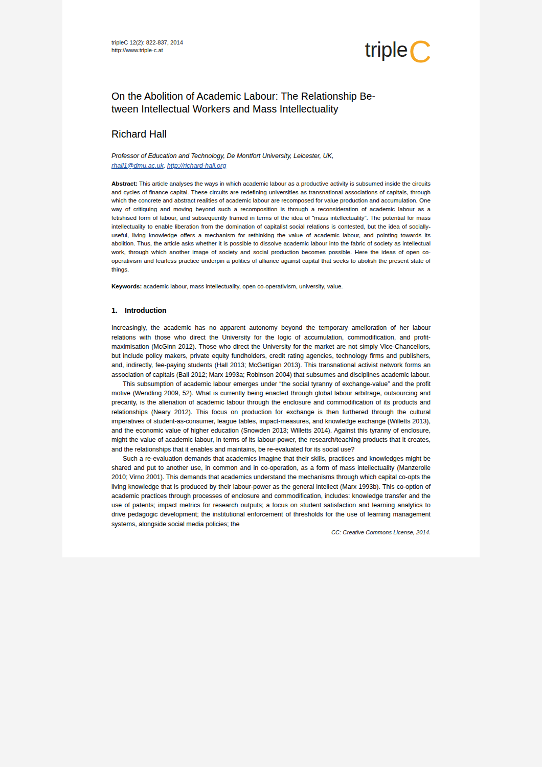tripleC 12(2): 822-837, 2014
http://www.triple-c.at
tripleC
On the Abolition of Academic Labour: The Relationship Be-
tween Intellectual Workers and Mass Intellectuality
Richard Hall
Professor of Education and Technology, De Montfort University, Leicester, UK,
rhall1@dmu.ac.uk, http://richard-hall.org
Abstract: This article analyses the ways in which academic labour as a productive activity is subsumed inside the circuits and cycles of finance capital. These circuits are redefining universities as transnational associations of capitals, through which the concrete and abstract realities of academic labour are recomposed for value production and accumulation. One way of critiquing and moving beyond such a recomposition is through a reconsideration of academic labour as a fetishised form of labour, and subsequently framed in terms of the idea of “mass intellectuality”. The potential for mass intellectuality to enable liberation from the domination of capitalist social relations is contested, but the idea of socially-useful, living knowledge offers a mechanism for rethinking the value of academic labour, and pointing towards its abolition. Thus, the article asks whether it is possible to dissolve academic labour into the fabric of society as intellectual work, through which another image of society and social production becomes possible. Here the ideas of open co-operativism and fearless practice underpin a politics of alliance against capital that seeks to abolish the present state of things.
Keywords: academic labour, mass intellectuality, open co-operativism, university, value.
1. Introduction
Increasingly, the academic has no apparent autonomy beyond the temporary amelioration of her labour relations with those who direct the University for the logic of accumulation, commodification, and profit-maximisation (McGinn 2012). Those who direct the University for the market are not simply Vice-Chancellors, but include policy makers, private equity fundholders, credit rating agencies, technology firms and publishers, and, indirectly, fee-paying students (Hall 2013; McGettigan 2013). This transnational activist network forms an association of capitals (Ball 2012; Marx 1993a; Robinson 2004) that subsumes and disciplines academic labour.
This subsumption of academic labour emerges under “the social tyranny of exchange-value” and the profit motive (Wendling 2009, 52). What is currently being enacted through global labour arbitrage, outsourcing and precarity, is the alienation of academic labour through the enclosure and commodification of its products and relationships (Neary 2012). This focus on production for exchange is then furthered through the cultural imperatives of student-as-consumer, league tables, impact-measures, and knowledge exchange (Willetts 2013), and the economic value of higher education (Snowden 2013; Willetts 2014). Against this tyranny of enclosure, might the value of academic labour, in terms of its labour-power, the research/teaching products that it creates, and the relationships that it enables and maintains, be re-evaluated for its social use?
Such a re-evaluation demands that academics imagine that their skills, practices and knowledges might be shared and put to another use, in common and in co-operation, as a form of mass intellectuality (Manzerolle 2010; Virno 2001). This demands that academics understand the mechanisms through which capital co-opts the living knowledge that is produced by their labour-power as the general intellect (Marx 1993b). This co-option of academic practices through processes of enclosure and commodification, includes: knowledge transfer and the use of patents; impact metrics for research outputs; a focus on student satisfaction and learning analytics to drive pedagogic development; the institutional enforcement of thresholds for the use of learning management systems, alongside social media policies; the
CC: Creative Commons License, 2014.